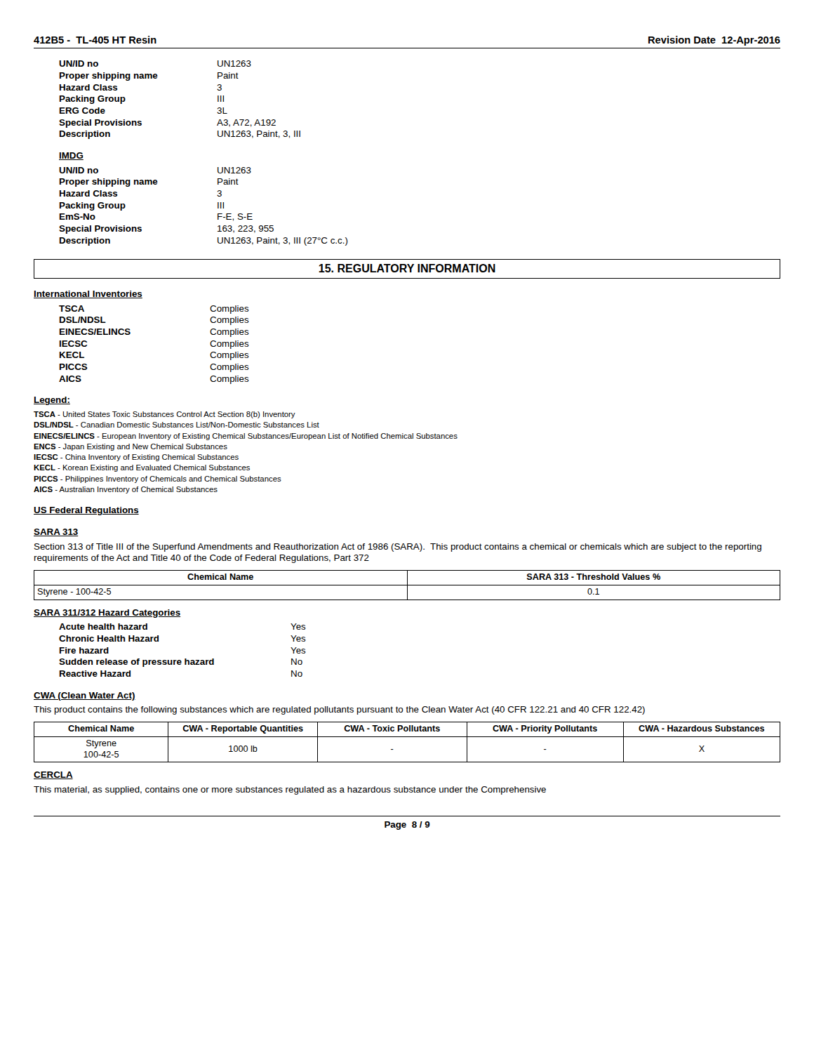412B5 - TL-405 HT Resin Revision Date 12-Apr-2016
| UN/ID no | UN1263 |
| Proper shipping name | Paint |
| Hazard Class | 3 |
| Packing Group | III |
| ERG Code | 3L |
| Special Provisions | A3, A72, A192 |
| Description | UN1263, Paint, 3, III |
IMDG
| UN/ID no | UN1263 |
| Proper shipping name | Paint |
| Hazard Class | 3 |
| Packing Group | III |
| EmS-No | F-E, S-E |
| Special Provisions | 163, 223, 955 |
| Description | UN1263, Paint, 3, III (27°C c.c.) |
15. REGULATORY INFORMATION
International Inventories
| TSCA | Complies |
| DSL/NDSL | Complies |
| EINECS/ELINCS | Complies |
| IECSC | Complies |
| KECL | Complies |
| PICCS | Complies |
| AICS | Complies |
Legend:
TSCA - United States Toxic Substances Control Act Section 8(b) Inventory
DSL/NDSL - Canadian Domestic Substances List/Non-Domestic Substances List
EINECS/ELINCS - European Inventory of Existing Chemical Substances/European List of Notified Chemical Substances
ENCS - Japan Existing and New Chemical Substances
IECSC - China Inventory of Existing Chemical Substances
KECL - Korean Existing and Evaluated Chemical Substances
PICCS - Philippines Inventory of Chemicals and Chemical Substances
AICS - Australian Inventory of Chemical Substances
US Federal Regulations
SARA 313
Section 313 of Title III of the Superfund Amendments and Reauthorization Act of 1986 (SARA). This product contains a chemical or chemicals which are subject to the reporting requirements of the Act and Title 40 of the Code of Federal Regulations, Part 372
| Chemical Name | SARA 313 - Threshold Values % |
| --- | --- |
| Styrene - 100-42-5 | 0.1 |
SARA 311/312 Hazard Categories
| Acute health hazard | Yes |
| Chronic Health Hazard | Yes |
| Fire hazard | Yes |
| Sudden release of pressure hazard | No |
| Reactive Hazard | No |
CWA (Clean Water Act)
This product contains the following substances which are regulated pollutants pursuant to the Clean Water Act (40 CFR 122.21 and 40 CFR 122.42)
| Chemical Name | CWA - Reportable Quantities | CWA - Toxic Pollutants | CWA - Priority Pollutants | CWA - Hazardous Substances |
| --- | --- | --- | --- | --- |
| Styrene 100-42-5 | 1000 lb | - | - | X |
CERCLA
This material, as supplied, contains one or more substances regulated as a hazardous substance under the Comprehensive
Page 8 / 9